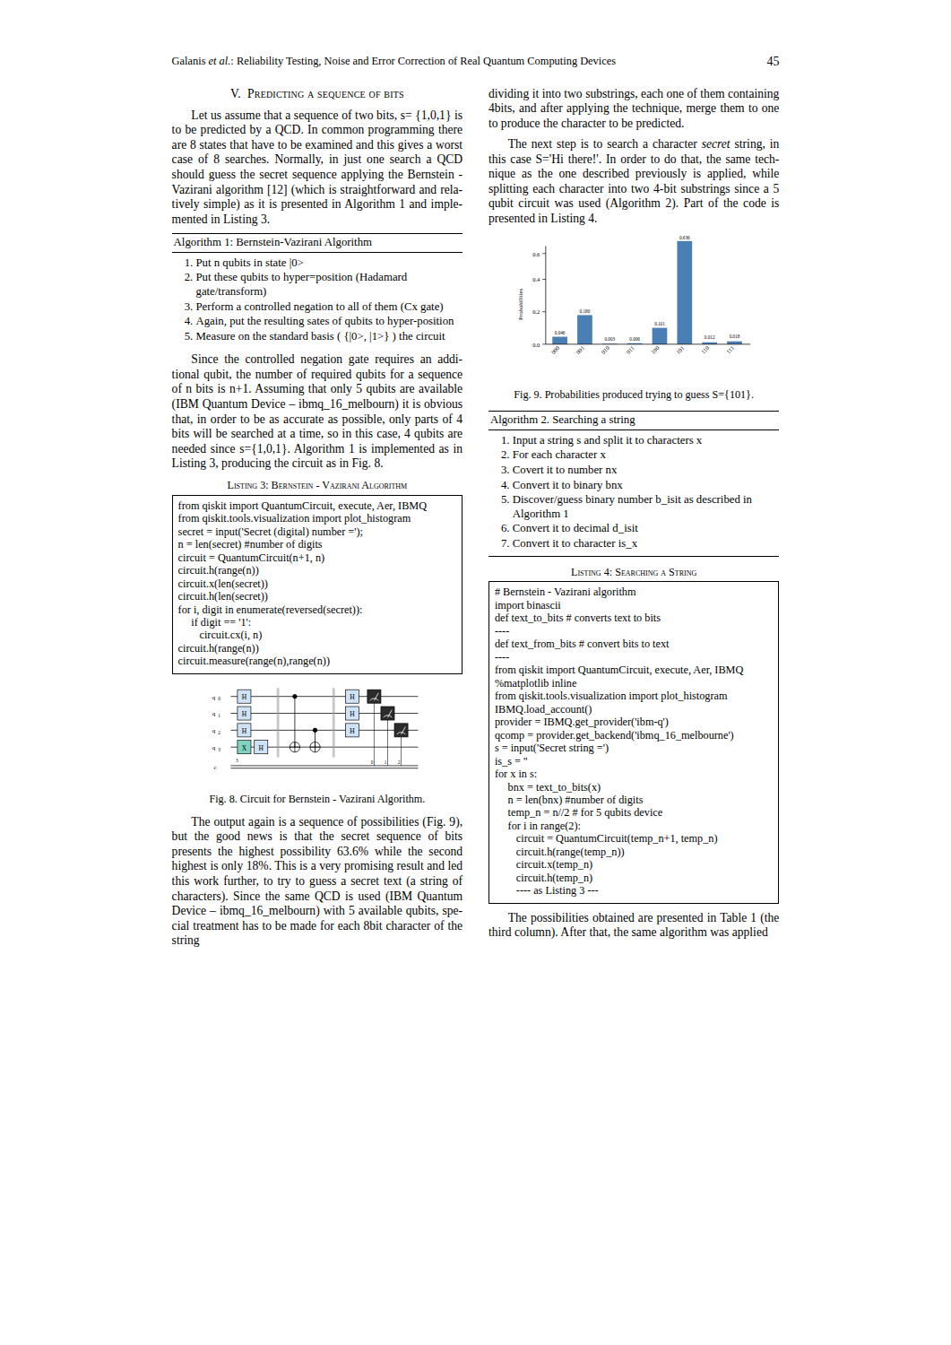Galanis et al.: Reliability Testing, Noise and Error Correction of Real Quantum Computing Devices
45
V. Predicting a sequence of bits
Let us assume that a sequence of two bits, s= {1,0,1} is to be predicted by a QCD. In common programming there are 8 states that have to be examined and this gives a worst case of 8 searches. Normally, in just one search a QCD should guess the secret sequence applying the Bernstein - Vazirani algorithm [12] (which is straightforward and relatively simple) as it is presented in Algorithm 1 and implemented in Listing 3.
Algorithm 1: Bernstein-Vazirani Algorithm
Put n qubits in state |0>
Put these qubits to hyper=position (Hadamard gate/transform)
Perform a controlled negation to all of them (Cx gate)
Again, put the resulting sates of qubits to hyper-position
Measure on the standard basis ( {|0>, |1>} ) the circuit
Since the controlled negation gate requires an additional qubit, the number of required qubits for a sequence of n bits is n+1. Assuming that only 5 qubits are available (IBM Quantum Device – ibmq_16_melbourn) it is obvious that, in order to be as accurate as possible, only parts of 4 bits will be searched at a time, so in this case, 4 qubits are needed since s={1,0,1}. Algorithm 1 is implemented as in Listing 3, producing the circuit as in Fig. 8.
Listing 3: Bernstein - Vazirani Algorithm
from qiskit import QuantumCircuit, execute, Aer, IBMQ from qiskit.tools.visualization import plot_histogram secret = input('Secret (digital) number ='); n = len(secret) #number of digits circuit = QuantumCircuit(n+1, n) circuit.h(range(n)) circuit.x(len(secret)) circuit.h(len(secret)) for i, digit in enumerate(reversed(secret)): if digit == '1': circuit.cx(i, n) circuit.h(range(n)) circuit.measure(range(n),range(n))
q0 q1 q2 q3 c 3 H H H X H H H H 0 1 2
Fig. 8. Circuit for Bernstein - Vazirani Algorithm.
The output again is a sequence of possibilities (Fig. 9), but the good news is that the secret sequence of bits presents the highest possibility 63.6% while the second highest is only 18%. This is a very promising result and led this work further, to try to guess a secret text (a string of characters). Since the same QCD is used (IBM Quantum Device – ibmq_16_melbourn) with 5 available qubits, special treatment has to be made for each 8bit character of the string
dividing it into two substrings, each one of them containing 4bits, and after applying the technique, merge them to one to produce the character to be predicted.
The next step is to search a character secret string, in this case S='Hi there!'. In order to do that, the same technique as the one described previously is applied, while splitting each character into two 4-bit substrings since a 5 qubit circuit was used (Algorithm 2). Part of the code is presented in Listing 4.
0.0 0.2 0.4 0.6 Probabilities 0.046 0.180 0.003 0.006 0.101 0.636 0.012 0.018 000 001 010 011 100 101 110 111
Fig. 9. Probabilities produced trying to guess S={101}.
Algorithm 2. Searching a string
Input a string s and split it to characters x
For each character x
Covert it to number nx
Convert it to binary bnx
Discover/guess binary number b_isit as described in Algorithm 1
Convert it to decimal d_isit
Convert it to character is_x
Listing 4: Searching a String
# Bernstein - Vazirani algorithm import binascii def text_to_bits # converts text to bits ---- def text_from_bits # convert bits to text ---- from qiskit import QuantumCircuit, execute, Aer, IBMQ %matplotlib inline from qiskit.tools.visualization import plot_histogram IBMQ.load_account() provider = IBMQ.get_provider('ibm-q') qcomp = provider.get_backend('ibmq_16_melbourne') s = input('Secret string =') is_s = '' for x in s: bnx = text_to_bits(x) n = len(bnx) #number of digits temp_n = n//2 # for 5 qubits device for i in range(2): circuit = QuantumCircuit(temp_n+1, temp_n) circuit.h(range(temp_n)) circuit.x(temp_n) circuit.h(temp_n) ---- as Listing 3 ---
The possibilities obtained are presented in Table 1 (the third column). After that, the same algorithm was applied